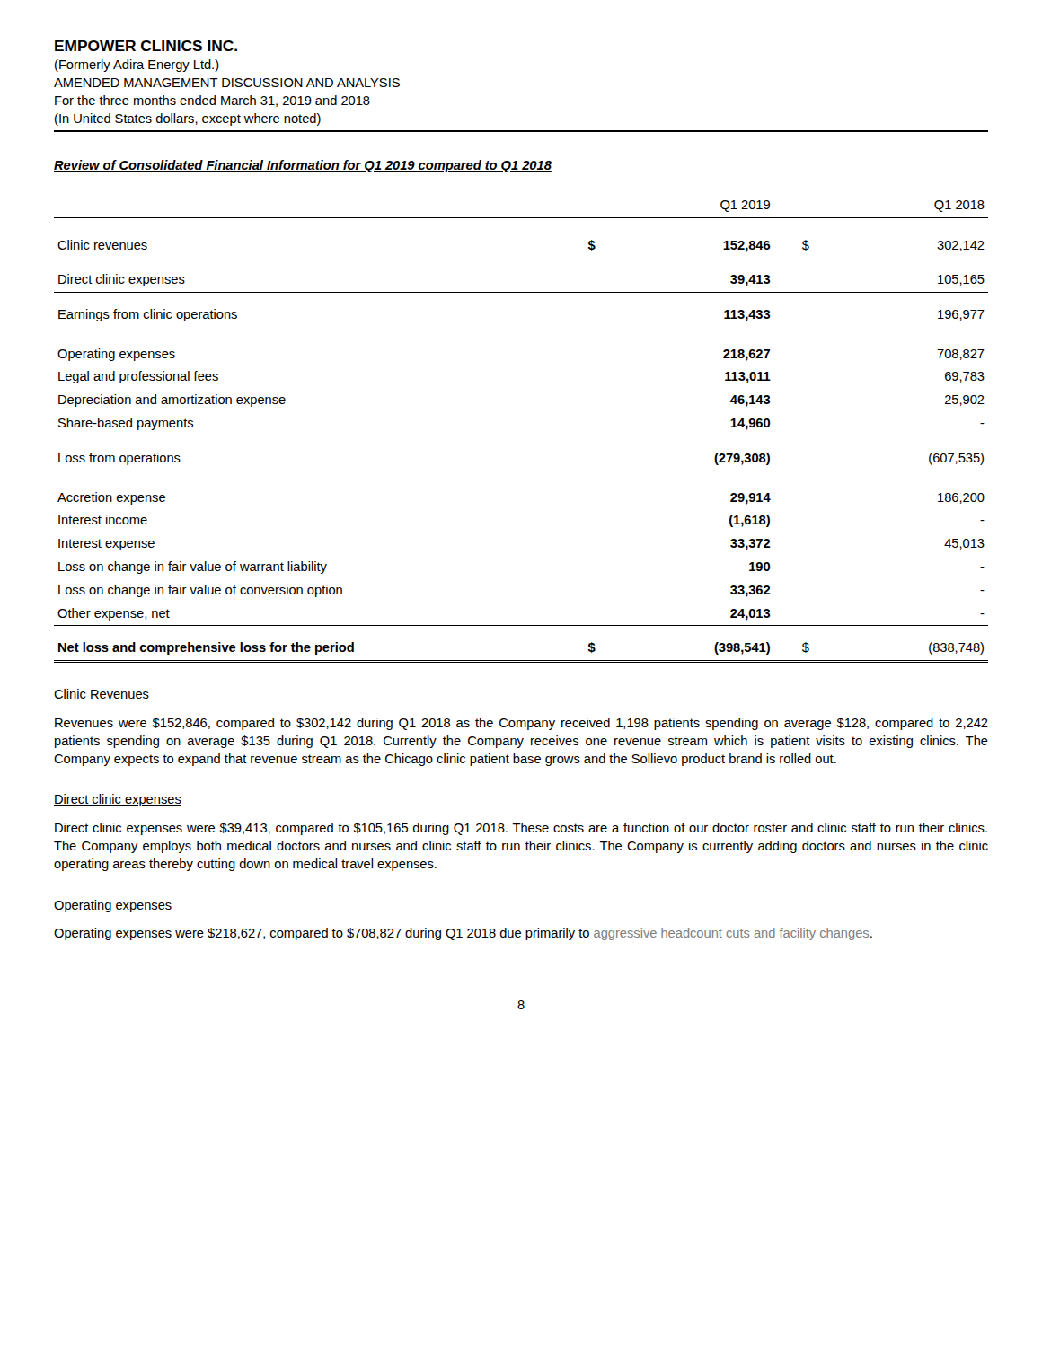EMPOWER CLINICS INC.
(Formerly Adira Energy Ltd.)
AMENDED MANAGEMENT DISCUSSION AND ANALYSIS
For the three months ended March 31, 2019 and 2018
(In United States dollars, except where noted)
Review of Consolidated Financial Information for Q1 2019 compared to Q1 2018
| | Q1 2019 | Q1 2018 |
| --- | --- | --- |
| Clinic revenues | $ | 152,846 | $ | 302,142 |
| Direct clinic expenses | | 39,413 | | 105,165 |
| Earnings from clinic operations | | 113,433 | | 196,977 |
| Operating expenses | | 218,627 | | 708,827 |
| Legal and professional fees | | 113,011 | | 69,783 |
| Depreciation and amortization expense | | 46,143 | | 25,902 |
| Share-based payments | | 14,960 | | - |
| Loss from operations | | (279,308) | | (607,535) |
| Accretion expense | | 29,914 | | 186,200 |
| Interest income | | (1,618) | | - |
| Interest expense | | 33,372 | | 45,013 |
| Loss on change in fair value of warrant liability | | 190 | | - |
| Loss on change in fair value of conversion option | | 33,362 | | - |
| Other expense, net | | 24,013 | | - |
| Net loss and comprehensive loss for the period | $ | (398,541) | $ | (838,748) |
Clinic Revenues
Revenues were $152,846, compared to $302,142 during Q1 2018 as the Company received 1,198 patients spending on average $128, compared to 2,242 patients spending on average $135 during Q1 2018. Currently the Company receives one revenue stream which is patient visits to existing clinics. The Company expects to expand that revenue stream as the Chicago clinic patient base grows and the Sollievo product brand is rolled out.
Direct clinic expenses
Direct clinic expenses were $39,413, compared to $105,165 during Q1 2018. These costs are a function of our doctor roster and clinic staff to run their clinics. The Company employs both medical doctors and nurses and clinic staff to run their clinics. The Company is currently adding doctors and nurses in the clinic operating areas thereby cutting down on medical travel expenses.
Operating expenses
Operating expenses were $218,627, compared to $708,827 during Q1 2018 due primarily to aggressive headcount cuts and facility changes.
8